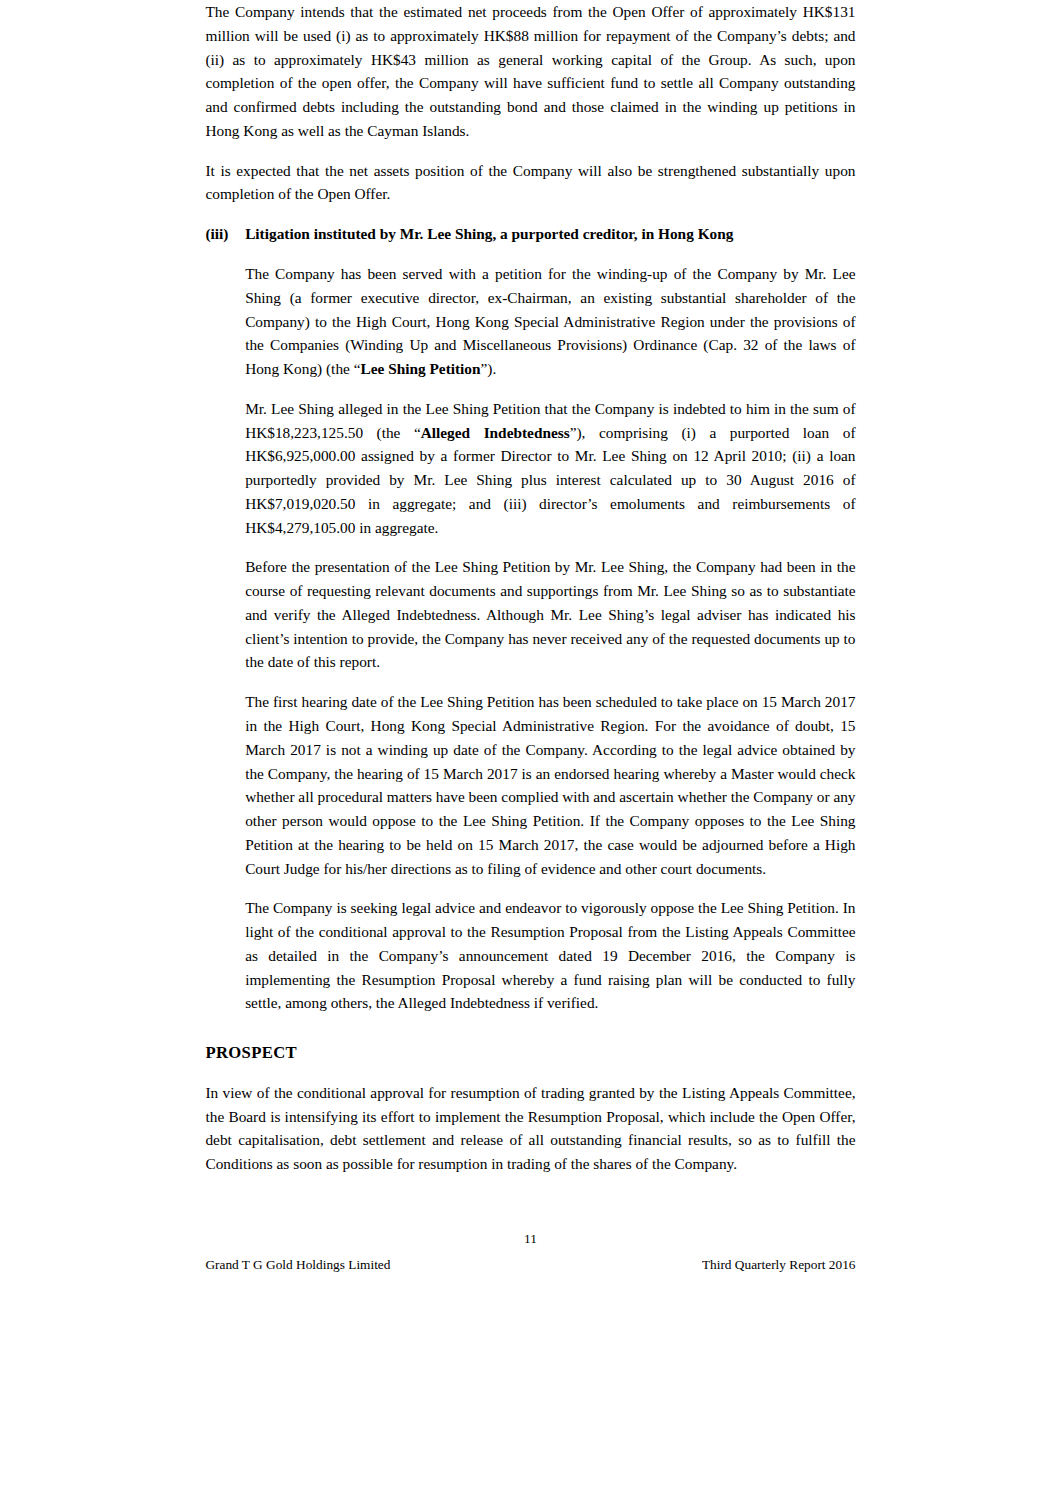The Company intends that the estimated net proceeds from the Open Offer of approximately HK$131 million will be used (i) as to approximately HK$88 million for repayment of the Company’s debts; and (ii) as to approximately HK$43 million as general working capital of the Group. As such, upon completion of the open offer, the Company will have sufficient fund to settle all Company outstanding and confirmed debts including the outstanding bond and those claimed in the winding up petitions in Hong Kong as well as the Cayman Islands.
It is expected that the net assets position of the Company will also be strengthened substantially upon completion of the Open Offer.
(iii) Litigation instituted by Mr. Lee Shing, a purported creditor, in Hong Kong
The Company has been served with a petition for the winding-up of the Company by Mr. Lee Shing (a former executive director, ex-Chairman, an existing substantial shareholder of the Company) to the High Court, Hong Kong Special Administrative Region under the provisions of the Companies (Winding Up and Miscellaneous Provisions) Ordinance (Cap. 32 of the laws of Hong Kong) (the “Lee Shing Petition”).
Mr. Lee Shing alleged in the Lee Shing Petition that the Company is indebted to him in the sum of HK$18,223,125.50 (the “Alleged Indebtedness”), comprising (i) a purported loan of HK$6,925,000.00 assigned by a former Director to Mr. Lee Shing on 12 April 2010; (ii) a loan purportedly provided by Mr. Lee Shing plus interest calculated up to 30 August 2016 of HK$7,019,020.50 in aggregate; and (iii) director’s emoluments and reimbursements of HK$4,279,105.00 in aggregate.
Before the presentation of the Lee Shing Petition by Mr. Lee Shing, the Company had been in the course of requesting relevant documents and supportings from Mr. Lee Shing so as to substantiate and verify the Alleged Indebtedness. Although Mr. Lee Shing’s legal adviser has indicated his client’s intention to provide, the Company has never received any of the requested documents up to the date of this report.
The first hearing date of the Lee Shing Petition has been scheduled to take place on 15 March 2017 in the High Court, Hong Kong Special Administrative Region. For the avoidance of doubt, 15 March 2017 is not a winding up date of the Company. According to the legal advice obtained by the Company, the hearing of 15 March 2017 is an endorsed hearing whereby a Master would check whether all procedural matters have been complied with and ascertain whether the Company or any other person would oppose to the Lee Shing Petition. If the Company opposes to the Lee Shing Petition at the hearing to be held on 15 March 2017, the case would be adjourned before a High Court Judge for his/her directions as to filing of evidence and other court documents.
The Company is seeking legal advice and endeavor to vigorously oppose the Lee Shing Petition. In light of the conditional approval to the Resumption Proposal from the Listing Appeals Committee as detailed in the Company’s announcement dated 19 December 2016, the Company is implementing the Resumption Proposal whereby a fund raising plan will be conducted to fully settle, among others, the Alleged Indebtedness if verified.
PROSPECT
In view of the conditional approval for resumption of trading granted by the Listing Appeals Committee, the Board is intensifying its effort to implement the Resumption Proposal, which include the Open Offer, debt capitalisation, debt settlement and release of all outstanding financial results, so as to fulfill the Conditions as soon as possible for resumption in trading of the shares of the Company.
11
Grand T G Gold Holdings Limited Third Quarterly Report 2016